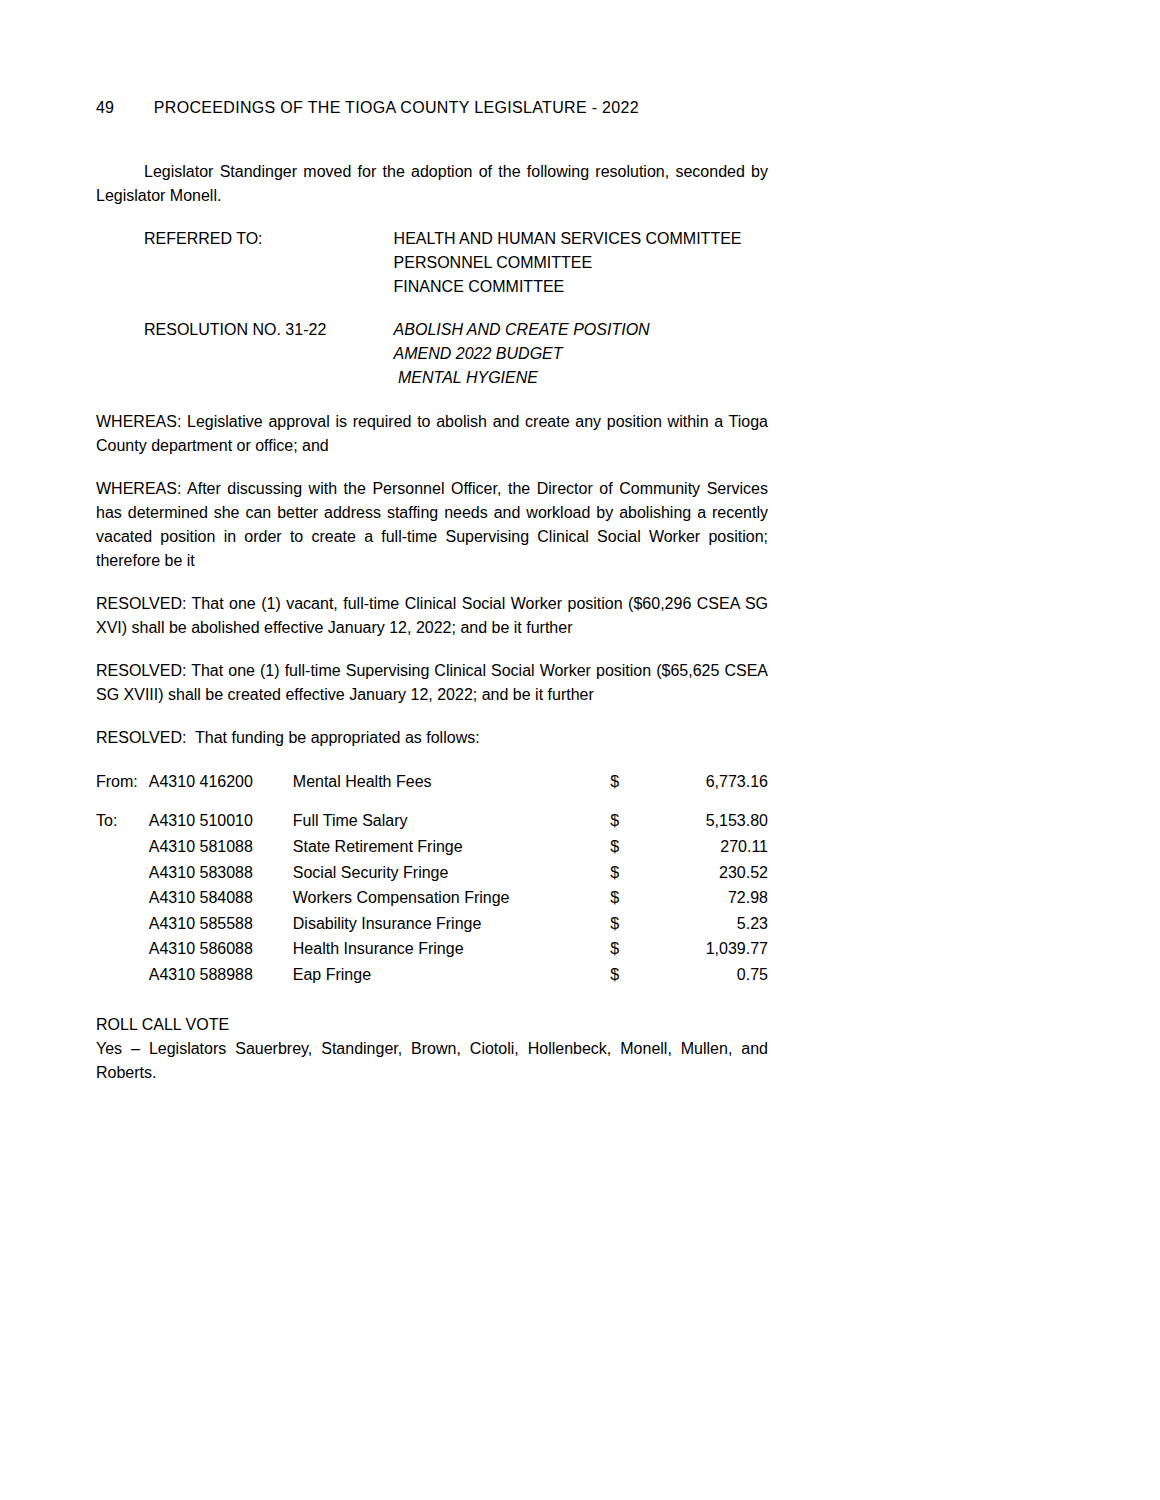49 PROCEEDINGS OF THE TIOGA COUNTY LEGISLATURE - 2022
Legislator Standinger moved for the adoption of the following resolution, seconded by Legislator Monell.
| REFERRED TO: | HEALTH AND HUMAN SERVICES COMMITTEE |
| | PERSONNEL COMMITTEE |
| | FINANCE COMMITTEE |
| RESOLUTION NO. 31-22 | ABOLISH AND CREATE POSITION |
| | AMEND 2022 BUDGET |
| | MENTAL HYGIENE |
WHEREAS: Legislative approval is required to abolish and create any position within a Tioga County department or office; and
WHEREAS: After discussing with the Personnel Officer, the Director of Community Services has determined she can better address staffing needs and workload by abolishing a recently vacated position in order to create a full-time Supervising Clinical Social Worker position; therefore be it
RESOLVED: That one (1) vacant, full-time Clinical Social Worker position ($60,296 CSEA SG XVI) shall be abolished effective January 12, 2022; and be it further
RESOLVED: That one (1) full-time Supervising Clinical Social Worker position ($65,625 CSEA SG XVIII) shall be created effective January 12, 2022; and be it further
RESOLVED: That funding be appropriated as follows:
| From: | A4310 416200 | Mental Health Fees | $ | 6,773.16 |
| To: | A4310 510010 | Full Time Salary | $ | 5,153.80 |
| | A4310 581088 | State Retirement Fringe | $ | 270.11 |
| | A4310 583088 | Social Security Fringe | $ | 230.52 |
| | A4310 584088 | Workers Compensation Fringe | $ | 72.98 |
| | A4310 585588 | Disability Insurance Fringe | $ | 5.23 |
| | A4310 586088 | Health Insurance Fringe | $ | 1,039.77 |
| | A4310 588988 | Eap Fringe | $ | 0.75 |
ROLL CALL VOTE
Yes – Legislators Sauerbrey, Standinger, Brown, Ciotoli, Hollenbeck, Monell, Mullen, and Roberts.